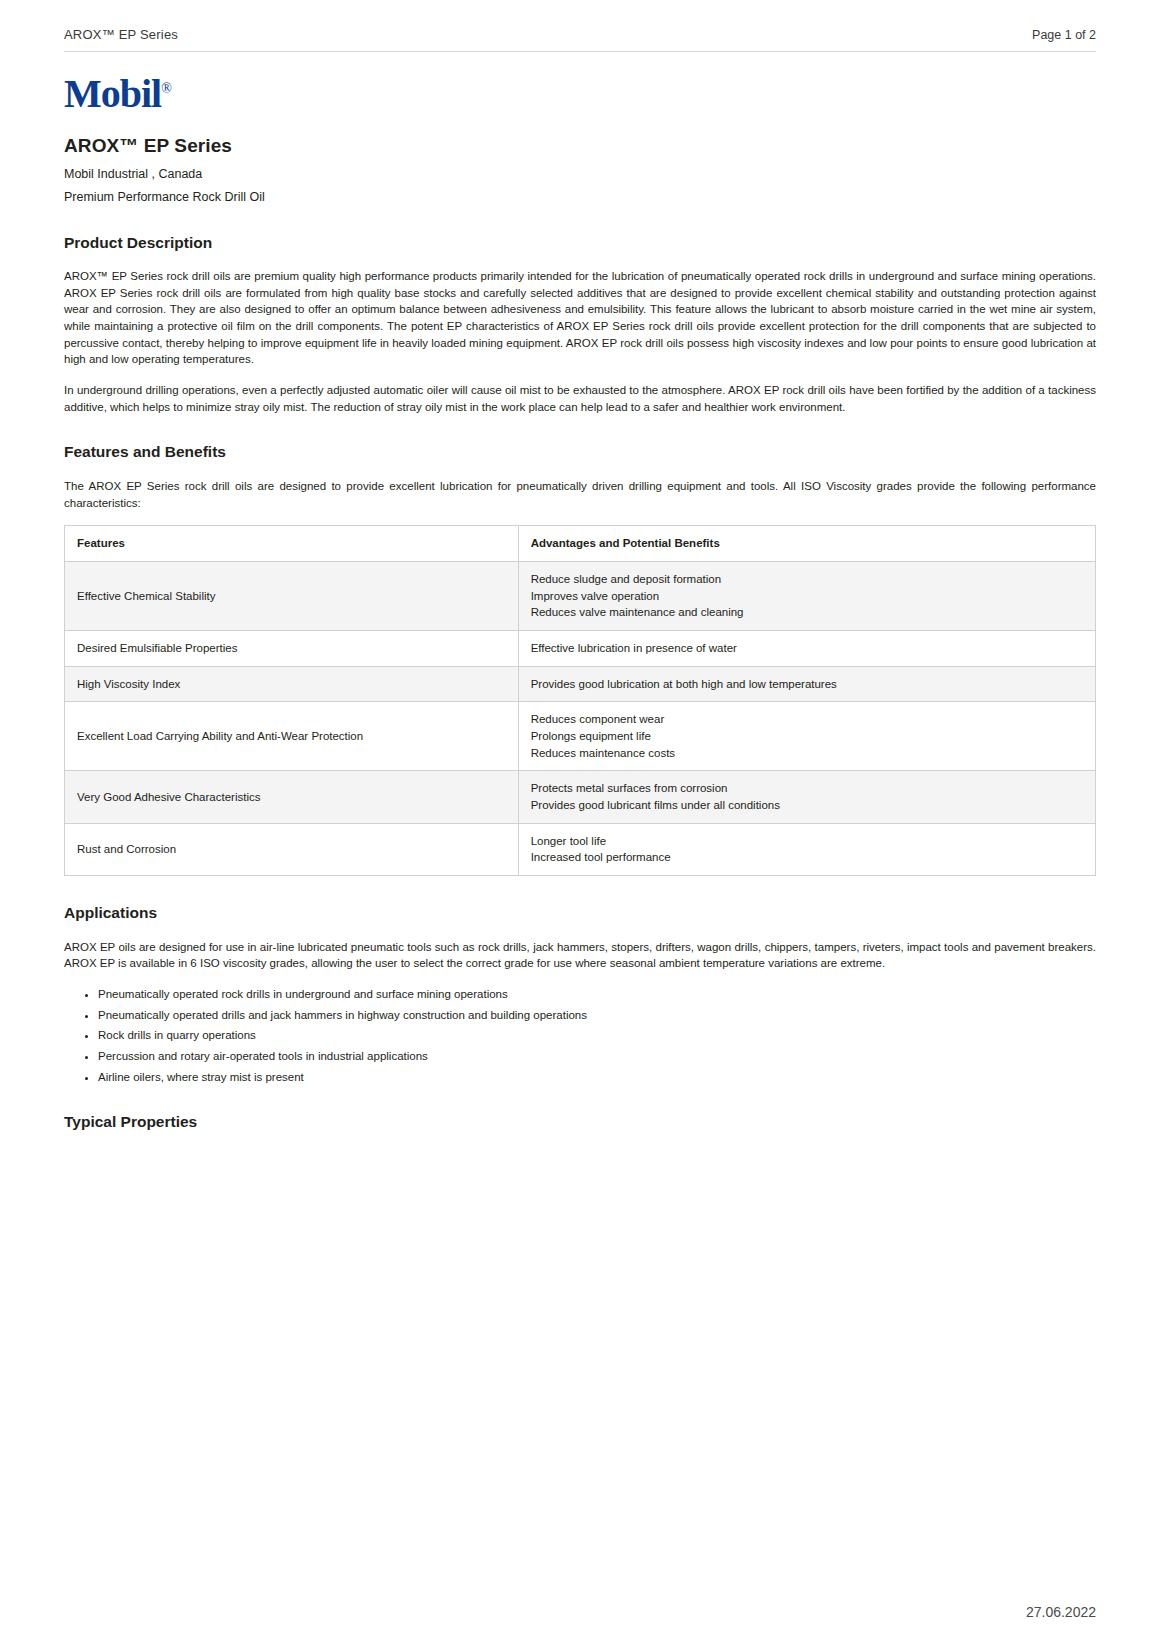AROX™ EP Series
Page 1 of 2
Mobil®
AROX™ EP Series
Mobil Industrial , Canada
Premium Performance Rock Drill Oil
Product Description
AROX™ EP Series rock drill oils are premium quality high performance products primarily intended for the lubrication of pneumatically operated rock drills in underground and surface mining operations. AROX EP Series rock drill oils are formulated from high quality base stocks and carefully selected additives that are designed to provide excellent chemical stability and outstanding protection against wear and corrosion. They are also designed to offer an optimum balance between adhesiveness and emulsibility. This feature allows the lubricant to absorb moisture carried in the wet mine air system, while maintaining a protective oil film on the drill components. The potent EP characteristics of AROX EP Series rock drill oils provide excellent protection for the drill components that are subjected to percussive contact, thereby helping to improve equipment life in heavily loaded mining equipment. AROX EP rock drill oils possess high viscosity indexes and low pour points to ensure good lubrication at high and low operating temperatures.
In underground drilling operations, even a perfectly adjusted automatic oiler will cause oil mist to be exhausted to the atmosphere. AROX EP rock drill oils have been fortified by the addition of a tackiness additive, which helps to minimize stray oily mist. The reduction of stray oily mist in the work place can help lead to a safer and healthier work environment.
Features and Benefits
The AROX EP Series rock drill oils are designed to provide excellent lubrication for pneumatically driven drilling equipment and tools. All ISO Viscosity grades provide the following performance characteristics:
| Features | Advantages and Potential Benefits |
| --- | --- |
| Effective Chemical Stability | Reduce sludge and deposit formation Improves valve operation Reduces valve maintenance and cleaning |
| Desired Emulsifiable Properties | Effective lubrication in presence of water |
| High Viscosity Index | Provides good lubrication at both high and low temperatures |
| Excellent Load Carrying Ability and Anti-Wear Protection | Reduces component wear Prolongs equipment life Reduces maintenance costs |
| Very Good Adhesive Characteristics | Protects metal surfaces from corrosion Provides good lubricant films under all conditions |
| Rust and Corrosion | Longer tool life Increased tool performance |
Applications
AROX EP oils are designed for use in air-line lubricated pneumatic tools such as rock drills, jack hammers, stopers, drifters, wagon drills, chippers, tampers, riveters, impact tools and pavement breakers. AROX EP is available in 6 ISO viscosity grades, allowing the user to select the correct grade for use where seasonal ambient temperature variations are extreme.
Pneumatically operated rock drills in underground and surface mining operations
Pneumatically operated drills and jack hammers in highway construction and building operations
Rock drills in quarry operations
Percussion and rotary air-operated tools in industrial applications
Airline oilers, where stray mist is present
Typical Properties
27.06.2022